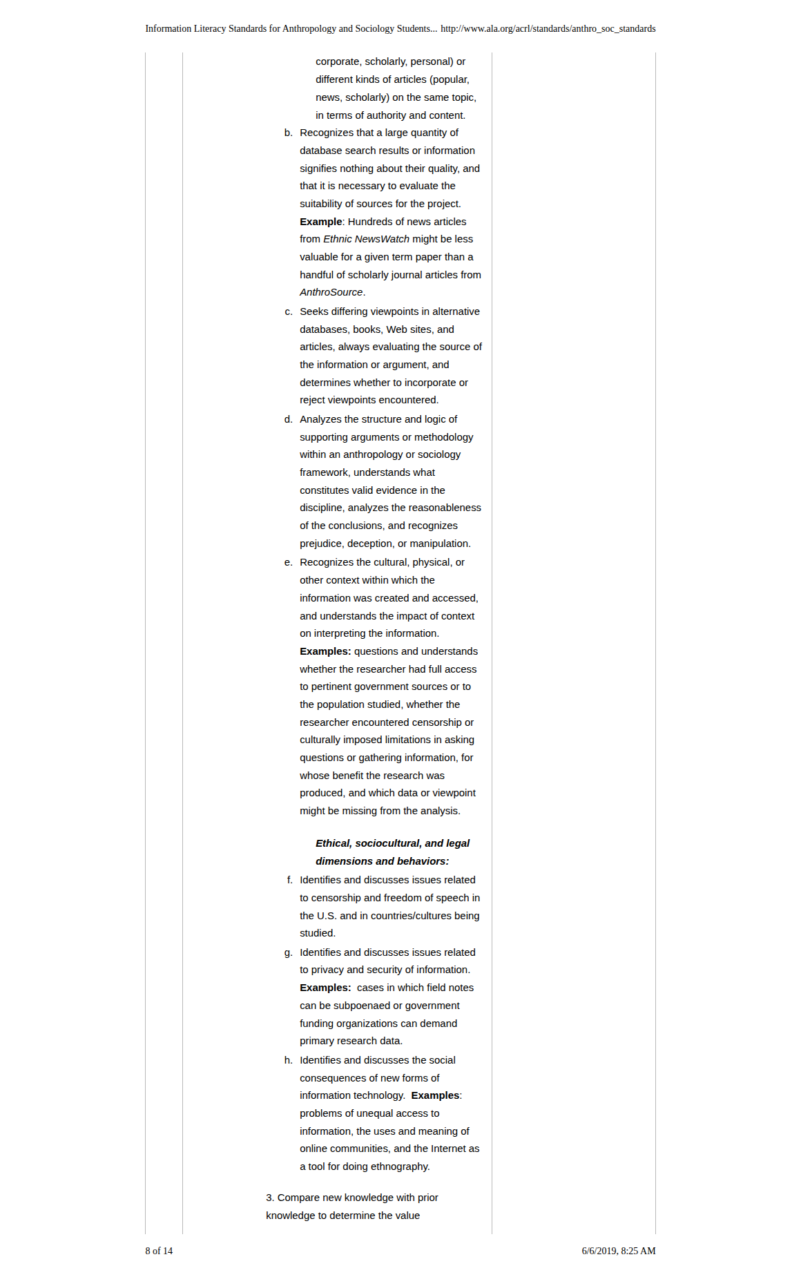Information Literacy Standards for Anthropology and Sociology Students...
http://www.ala.org/acrl/standards/anthro_soc_standards
corporate, scholarly, personal) or different kinds of articles (popular, news, scholarly) on the same topic, in terms of authority and content.
Recognizes that a large quantity of database search results or information signifies nothing about their quality, and that it is necessary to evaluate the suitability of sources for the project. Example: Hundreds of news articles from Ethnic NewsWatch might be less valuable for a given term paper than a handful of scholarly journal articles from AnthroSource.
Seeks differing viewpoints in alternative databases, books, Web sites, and articles, always evaluating the source of the information or argument, and determines whether to incorporate or reject viewpoints encountered.
Analyzes the structure and logic of supporting arguments or methodology within an anthropology or sociology framework, understands what constitutes valid evidence in the discipline, analyzes the reasonableness of the conclusions, and recognizes prejudice, deception, or manipulation.
Recognizes the cultural, physical, or other context within which the information was created and accessed, and understands the impact of context on interpreting the information. Examples: questions and understands whether the researcher had full access to pertinent government sources or to the population studied, whether the researcher encountered censorship or culturally imposed limitations in asking questions or gathering information, for whose benefit the research was produced, and which data or viewpoint might be missing from the analysis.
Ethical, sociocultural, and legal dimensions and behaviors:
Identifies and discusses issues related to censorship and freedom of speech in the U.S. and in countries/cultures being studied.
Identifies and discusses issues related to privacy and security of information. Examples: cases in which field notes can be subpoenaed or government funding organizations can demand primary research data.
Identifies and discusses the social consequences of new forms of information technology. Examples: problems of unequal access to information, the uses and meaning of online communities, and the Internet as a tool for doing ethnography.
3. Compare new knowledge with prior knowledge to determine the value
8 of 14
6/6/2019, 8:25 AM